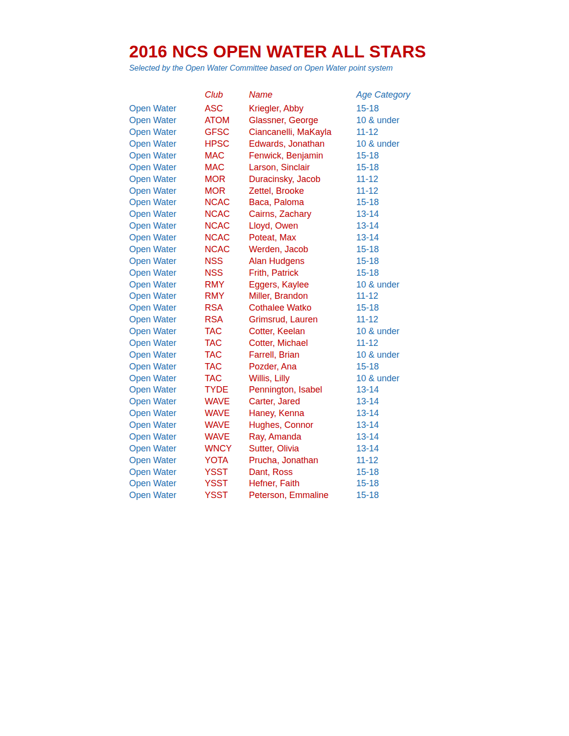2016 NCS OPEN WATER ALL STARS
Selected by the Open Water Committee based on Open Water point system
| | Club | Name | Age Category |
| --- | --- | --- | --- |
| Open Water | ASC | Kriegler, Abby | 15-18 |
| Open Water | ATOM | Glassner, George | 10 & under |
| Open Water | GFSC | Ciancanelli, MaKayla | 11-12 |
| Open Water | HPSC | Edwards, Jonathan | 10 & under |
| Open Water | MAC | Fenwick, Benjamin | 15-18 |
| Open Water | MAC | Larson, Sinclair | 15-18 |
| Open Water | MOR | Duracinsky, Jacob | 11-12 |
| Open Water | MOR | Zettel, Brooke | 11-12 |
| Open Water | NCAC | Baca, Paloma | 15-18 |
| Open Water | NCAC | Cairns, Zachary | 13-14 |
| Open Water | NCAC | Lloyd, Owen | 13-14 |
| Open Water | NCAC | Poteat, Max | 13-14 |
| Open Water | NCAC | Werden, Jacob | 15-18 |
| Open Water | NSS | Alan Hudgens | 15-18 |
| Open Water | NSS | Frith, Patrick | 15-18 |
| Open Water | RMY | Eggers, Kaylee | 10 & under |
| Open Water | RMY | Miller, Brandon | 11-12 |
| Open Water | RSA | Cothalee Watko | 15-18 |
| Open Water | RSA | Grimsrud, Lauren | 11-12 |
| Open Water | TAC | Cotter, Keelan | 10 & under |
| Open Water | TAC | Cotter, Michael | 11-12 |
| Open Water | TAC | Farrell, Brian | 10 & under |
| Open Water | TAC | Pozder, Ana | 15-18 |
| Open Water | TAC | Willis, Lilly | 10 & under |
| Open Water | TYDE | Pennington, Isabel | 13-14 |
| Open Water | WAVE | Carter, Jared | 13-14 |
| Open Water | WAVE | Haney, Kenna | 13-14 |
| Open Water | WAVE | Hughes, Connor | 13-14 |
| Open Water | WAVE | Ray, Amanda | 13-14 |
| Open Water | WNCY | Sutter, Olivia | 13-14 |
| Open Water | YOTA | Prucha, Jonathan | 11-12 |
| Open Water | YSST | Dant, Ross | 15-18 |
| Open Water | YSST | Hefner, Faith | 15-18 |
| Open Water | YSST | Peterson, Emmaline | 15-18 |